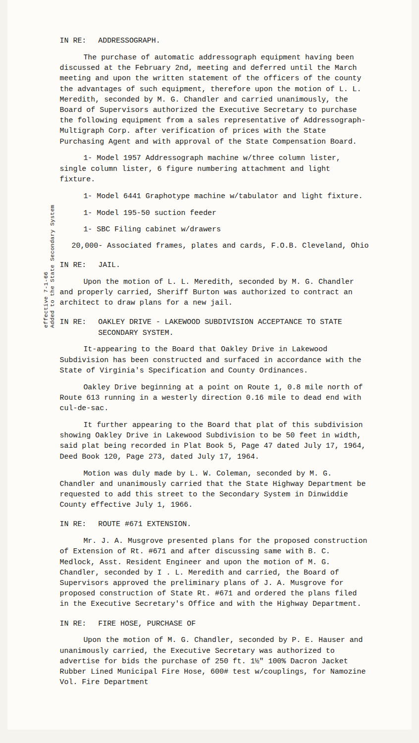Added to the State Secondary System
effective 7-1-66
IN RE: ADDRESSOGRAPH.
The purchase of automatic addressograph equipment having been discussed at the February 2nd, meeting and deferred until the March meeting and upon the written statement of the officers of the county the advantages of such equipment, therefore upon the motion of L. L. Meredith, seconded by M. G. Chandler and carried unanimously, the Board of Supervisors authorized the Executive Secretary to purchase the following equipment from a sales representative of Addressograph-Multigraph Corp. after verification of prices with the State Purchasing Agent and with approval of the State Compensation Board.
1‑ Model 1957 Addressograph machine w/three column lister, single column lister, 6 figure numbering attachment and light fixture.
1- Model 6441 Graphotype machine w/tabulator and light fixture.
1- Model 195-50 suction feeder
1- SBC Filing cabinet w/drawers
20,000- Associated frames, plates and cards, F.O.B. Cleveland, Ohio
IN RE: JAIL.
Upon the motion of L. L. Meredith, seconded by M. G. Chandler and properly carried, Sheriff Burton was authorized to contract an architect to draw plans for a new jail.
IN RE: OAKLEY DRIVE - LAKEWOOD SUBDIVISION ACCEPTANCE TO STATE
SECONDARY SYSTEM.
It‑appearing to the Board that Oakley Drive in Lakewood Subdivision has been constructed and surfaced in accordance with the State of Virginia's Specification and County Ordinances.
Oakley Drive beginning at a point on Route 1, 0.8 mile north of Route 613 running in a westerly direction 0.16 mile to dead end with cul-de-sac.
It further appearing to the Board that plat of this subdivision showing Oakley Drive in Lakewood Subdivision to be 50 feet in width, said plat being recorded in Plat Book 5, Page 47 dated July 17, 1964, Deed Book 120, Page 273, dated July 17, 1964.
Motion was duly made by L. W. Coleman, seconded by M. G. Chandler and unanimously carried that the State Highway Department be requested to add this street to the Secondary System in Dinwiddie County effective July 1, 1966.
IN RE: ROUTE #671 EXTENSION.
Mr. J. A. Musgrove presented plans for the proposed construction of Extension of Rt. #671 and after discussing same with B. C. Medlock, Asst. Resident Engineer and upon the motion of M. G. Chandler, seconded by I . L. Meredith and carried, the Board of Supervisors approved the preliminary plans of J. A. Musgrove for proposed construction of State Rt. #671 and ordered the plans filed in the Executive Secretary's Office and with the Highway Department.
IN RE: FIRE HOSE, PURCHASE OF
Upon the motion of M. G. Chandler, seconded by P. E. Hauser and unanimously carried, the Executive Secretary was authorized to advertise for bids the purchase of 250 ft. 1½" 100% Dacron Jacket Rubber Lined Municipal Fire Hose, 600# test w/couplings, for Namozine Vol. Fire Department